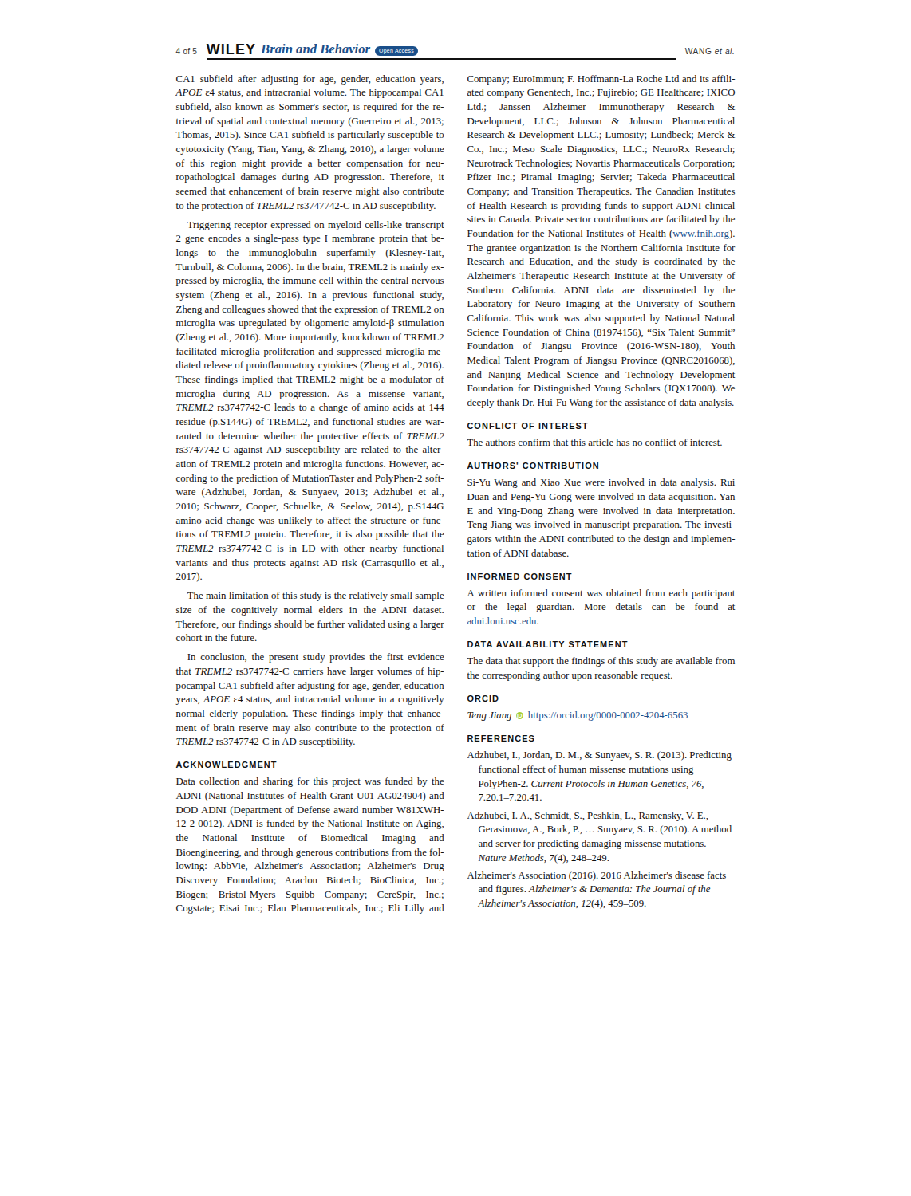4 of 5
WILEY Brain and Behavior Open Access
Wang et al.
CA1 subfield after adjusting for age, gender, education years, APOE ε4 status, and intracranial volume. The hippocampal CA1 subfield, also known as Sommer's sector, is required for the retrieval of spatial and contextual memory (Guerreiro et al., 2013; Thomas, 2015). Since CA1 subfield is particularly susceptible to cytotoxicity (Yang, Tian, Yang, & Zhang, 2010), a larger volume of this region might provide a better compensation for neuropathological damages during AD progression. Therefore, it seemed that enhancement of brain reserve might also contribute to the protection of TREML2 rs3747742-C in AD susceptibility.
Triggering receptor expressed on myeloid cells-like transcript 2 gene encodes a single-pass type I membrane protein that belongs to the immunoglobulin superfamily (Klesney-Tait, Turnbull, & Colonna, 2006). In the brain, TREML2 is mainly expressed by microglia, the immune cell within the central nervous system (Zheng et al., 2016). In a previous functional study, Zheng and colleagues showed that the expression of TREML2 on microglia was upregulated by oligomeric amyloid-β stimulation (Zheng et al., 2016). More importantly, knockdown of TREML2 facilitated microglia proliferation and suppressed microglia-mediated release of proinflammatory cytokines (Zheng et al., 2016). These findings implied that TREML2 might be a modulator of microglia during AD progression. As a missense variant, TREML2 rs3747742-C leads to a change of amino acids at 144 residue (p.S144G) of TREML2, and functional studies are warranted to determine whether the protective effects of TREML2 rs3747742-C against AD susceptibility are related to the alteration of TREML2 protein and microglia functions. However, according to the prediction of MutationTaster and PolyPhen-2 software (Adzhubei, Jordan, & Sunyaev, 2013; Adzhubei et al., 2010; Schwarz, Cooper, Schuelke, & Seelow, 2014), p.S144G amino acid change was unlikely to affect the structure or functions of TREML2 protein. Therefore, it is also possible that the TREML2 rs3747742-C is in LD with other nearby functional variants and thus protects against AD risk (Carrasquillo et al., 2017).
The main limitation of this study is the relatively small sample size of the cognitively normal elders in the ADNI dataset. Therefore, our findings should be further validated using a larger cohort in the future.
In conclusion, the present study provides the first evidence that TREML2 rs3747742-C carriers have larger volumes of hippocampal CA1 subfield after adjusting for age, gender, education years, APOE ε4 status, and intracranial volume in a cognitively normal elderly population. These findings imply that enhancement of brain reserve may also contribute to the protection of TREML2 rs3747742-C in AD susceptibility.
Acknowledgment
Data collection and sharing for this project was funded by the ADNI (National Institutes of Health Grant U01 AG024904) and DOD ADNI (Department of Defense award number W81XWH-12-2-0012). ADNI is funded by the National Institute on Aging, the National Institute of Biomedical Imaging and Bioengineering, and through generous contributions from the following: AbbVie, Alzheimer's Association; Alzheimer's Drug Discovery Foundation; Araclon Biotech; BioClinica, Inc.; Biogen; Bristol-Myers Squibb Company; CereSpir, Inc.; Cogstate; Eisai Inc.; Elan Pharmaceuticals, Inc.; Eli Lilly and Company; EuroImmun; F. Hoffmann-La Roche Ltd and its affiliated company Genentech, Inc.; Fujirebio; GE Healthcare; IXICO Ltd.; Janssen Alzheimer Immunotherapy Research & Development, LLC.; Johnson & Johnson Pharmaceutical Research & Development LLC.; Lumosity; Lundbeck; Merck & Co., Inc.; Meso Scale Diagnostics, LLC.; NeuroRx Research; Neurotrack Technologies; Novartis Pharmaceuticals Corporation; Pfizer Inc.; Piramal Imaging; Servier; Takeda Pharmaceutical Company; and Transition Therapeutics. The Canadian Institutes of Health Research is providing funds to support ADNI clinical sites in Canada. Private sector contributions are facilitated by the Foundation for the National Institutes of Health (www.fnih.org). The grantee organization is the Northern California Institute for Research and Education, and the study is coordinated by the Alzheimer's Therapeutic Research Institute at the University of Southern California. ADNI data are disseminated by the Laboratory for Neuro Imaging at the University of Southern California. This work was also supported by National Natural Science Foundation of China (81974156), “Six Talent Summit” Foundation of Jiangsu Province (2016-WSN-180), Youth Medical Talent Program of Jiangsu Province (QNRC2016068), and Nanjing Medical Science and Technology Development Foundation for Distinguished Young Scholars (JQX17008). We deeply thank Dr. Hui-Fu Wang for the assistance of data analysis.
Conflict of Interest
The authors confirm that this article has no conflict of interest.
Authors' Contribution
Si-Yu Wang and Xiao Xue were involved in data analysis. Rui Duan and Peng-Yu Gong were involved in data acquisition. Yan E and Ying-Dong Zhang were involved in data interpretation. Teng Jiang was involved in manuscript preparation. The investigators within the ADNI contributed to the design and implementation of ADNI database.
Informed Consent
A written informed consent was obtained from each participant or the legal guardian. More details can be found at adni.loni.usc.edu.
Data Availability Statement
The data that support the findings of this study are available from the corresponding author upon reasonable request.
ORCID
Teng Jiang https://orcid.org/0000-0002-4204-6563
References
Adzhubei, I., Jordan, D. M., & Sunyaev, S. R. (2013). Predicting functional effect of human missense mutations using PolyPhen-2. Current Protocols in Human Genetics, 76, 7.20.1–7.20.41.
Adzhubei, I. A., Schmidt, S., Peshkin, L., Ramensky, V. E., Gerasimova, A., Bork, P., … Sunyaev, S. R. (2010). A method and server for predicting damaging missense mutations. Nature Methods, 7(4), 248–249.
Alzheimer's Association (2016). 2016 Alzheimer's disease facts and figures. Alzheimer's & Dementia: The Journal of the Alzheimer's Association, 12(4), 459–509.